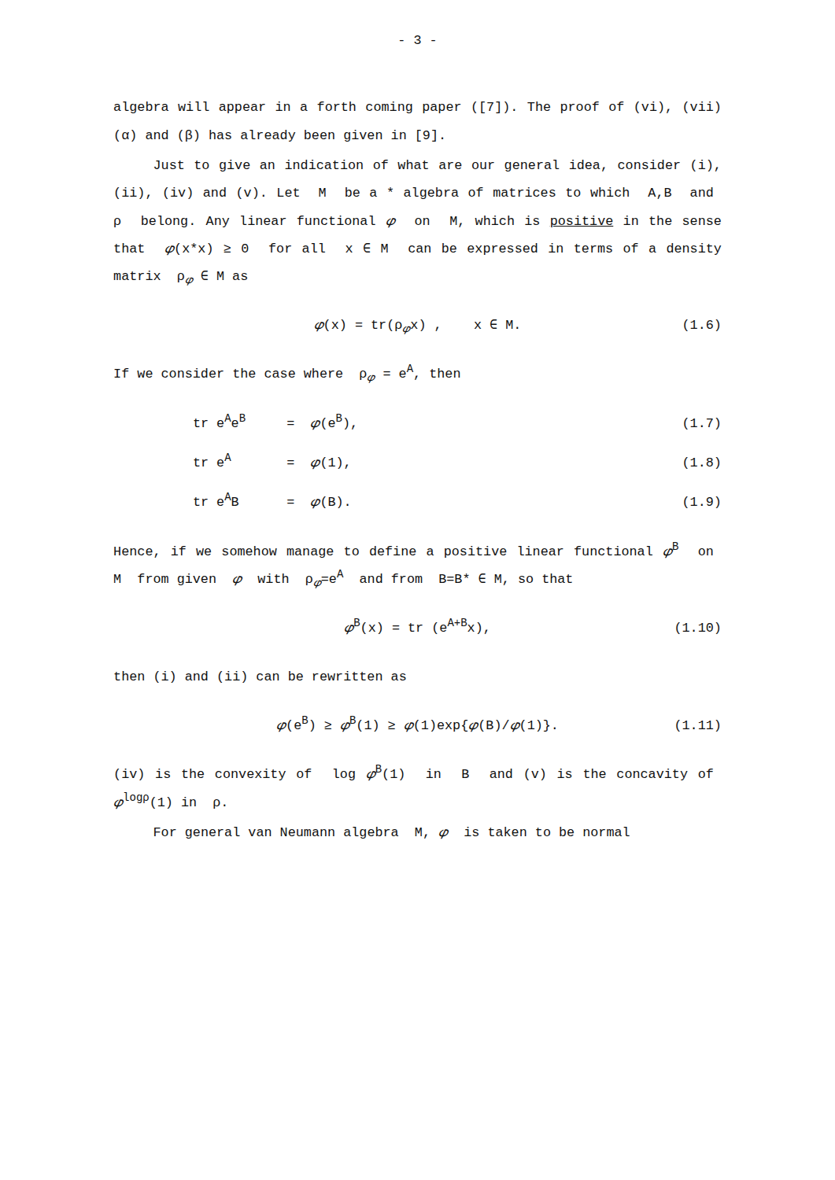- 3 -
algebra will appear in a forth coming paper ([7]). The proof of (vi), (vii) (α) and (β) has already been given in [9].
Just to give an indication of what are our general idea, consider (i), (ii), (iv) and (v). Let M be a * algebra of matrices to which A,B and ρ belong. Any linear functional 𝜑 on M, which is positive in the sense that 𝜑(x*x) ≥ 0 for all x ∈ M can be expressed in terms of a density matrix ρ𝜑 ∈ M as
𝜑(x) = tr(ρ𝜑x) , x ∈ M.
(1.6)
If we consider the case where ρ𝜑 = eA, then
tr eAeB = 𝜑(eB), (1.7)
tr eA = 𝜑(1), (1.8)
tr eAB = 𝜑(B). (1.9)
Hence, if we somehow manage to define a positive linear functional 𝜑B on M from given 𝜑 with ρ𝜑=eA and from B=B* ∈ M, so that
𝜑B(x) = tr (eA+Bx),
(1.10)
then (i) and (ii) can be rewritten as
𝜑(eB) ≥ 𝜑B(1) ≥ 𝜑(1)exp{𝜑(B)/𝜑(1)}.
(1.11)
(iv) is the convexity of log 𝜑B(1) in B and (v) is the concavity of 𝜑logρ(1) in ρ.
For general van Neumann algebra M, 𝜑 is taken to be normal